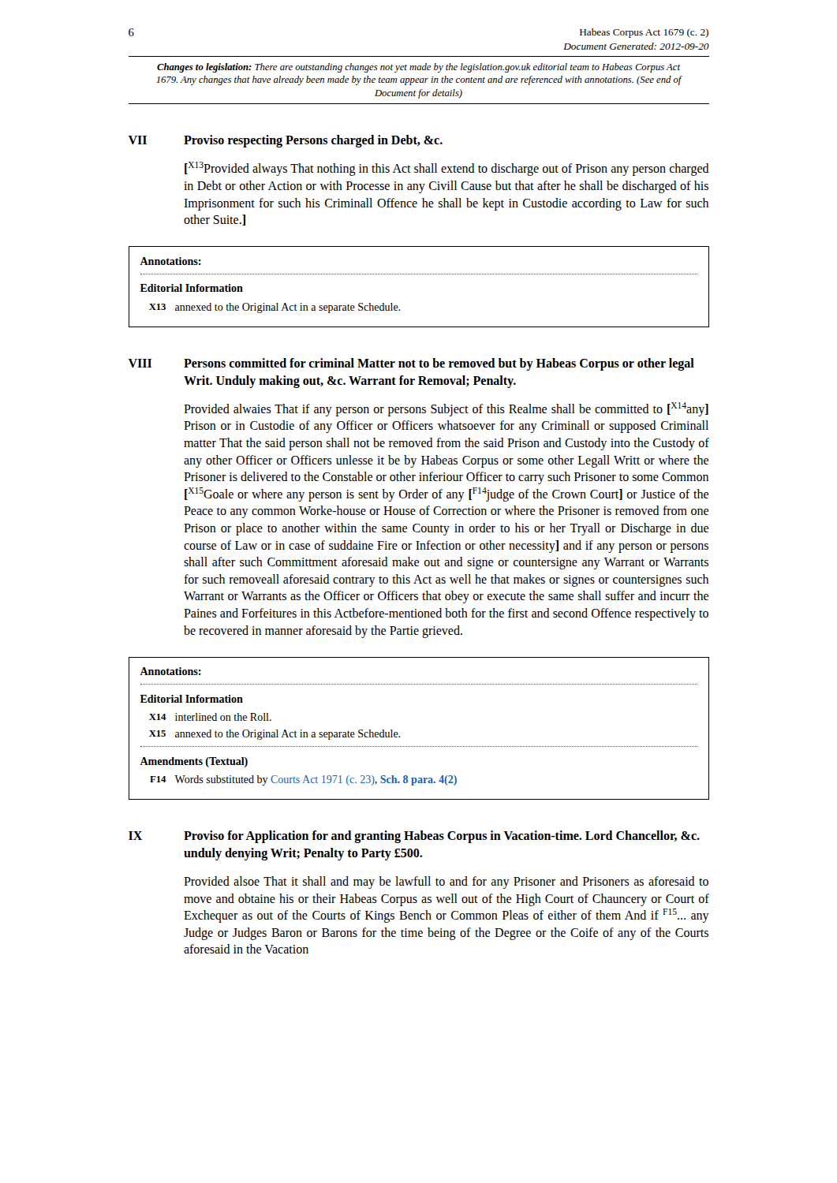6
Habeas Corpus Act 1679 (c. 2)
Document Generated: 2012-09-20
Changes to legislation: There are outstanding changes not yet made by the legislation.gov.uk editorial team to Habeas Corpus Act 1679. Any changes that have already been made by the team appear in the content and are referenced with annotations. (See end of Document for details)
VII Proviso respecting Persons charged in Debt, &c.
[X13Provided always That nothing in this Act shall extend to discharge out of Prison any person charged in Debt or other Action or with Processe in any Civill Cause but that after he shall be discharged of his Imprisonment for such his Criminall Offence he shall be kept in Custodie according to Law for such other Suite.]
Annotations:
Editorial Information
X13 annexed to the Original Act in a separate Schedule.
VIII Persons committed for criminal Matter not to be removed but by Habeas Corpus or other legal Writ. Unduly making out, &c. Warrant for Removal; Penalty.
Provided alwaies That if any person or persons Subject of this Realme shall be committed to [X14any] Prison or in Custodie of any Officer or Officers whatsoever for any Criminall or supposed Criminall matter That the said person shall not be removed from the said Prison and Custody into the Custody of any other Officer or Officers unlesse it be by Habeas Corpus or some other Legall Writt or where the Prisoner is delivered to the Constable or other inferiour Officer to carry such Prisoner to some Common [X15Goale or where any person is sent by Order of any [F14judge of the Crown Court] or Justice of the Peace to any common Worke-house or House of Correction or where the Prisoner is removed from one Prison or place to another within the same County in order to his or her Tryall or Discharge in due course of Law or in case of suddaine Fire or Infection or other necessity] and if any person or persons shall after such Committment aforesaid make out and signe or countersigne any Warrant or Warrants for such removeall aforesaid contrary to this Act as well he that makes or signes or countersignes such Warrant or Warrants as the Officer or Officers that obey or execute the same shall suffer and incurr the Paines and Forfeitures in this Actbefore-mentioned both for the first and second Offence respectively to be recovered in manner aforesaid by the Partie grieved.
Annotations:
Editorial Information
X14 interlined on the Roll.
X15 annexed to the Original Act in a separate Schedule.
Amendments (Textual)
F14 Words substituted by Courts Act 1971 (c. 23), Sch. 8 para. 4(2)
IX Proviso for Application for and granting Habeas Corpus in Vacation-time. Lord Chancellor, &c. unduly denying Writ; Penalty to Party £500.
Provided alsoe That it shall and may be lawfull to and for any Prisoner and Prisoners as aforesaid to move and obtaine his or their Habeas Corpus as well out of the High Court of Chauncery or Court of Exchequer as out of the Courts of Kings Bench or Common Pleas of either of them And if F15... any Judge or Judges Baron or Barons for the time being of the Degree or the Coife of any of the Courts aforesaid in the Vacation